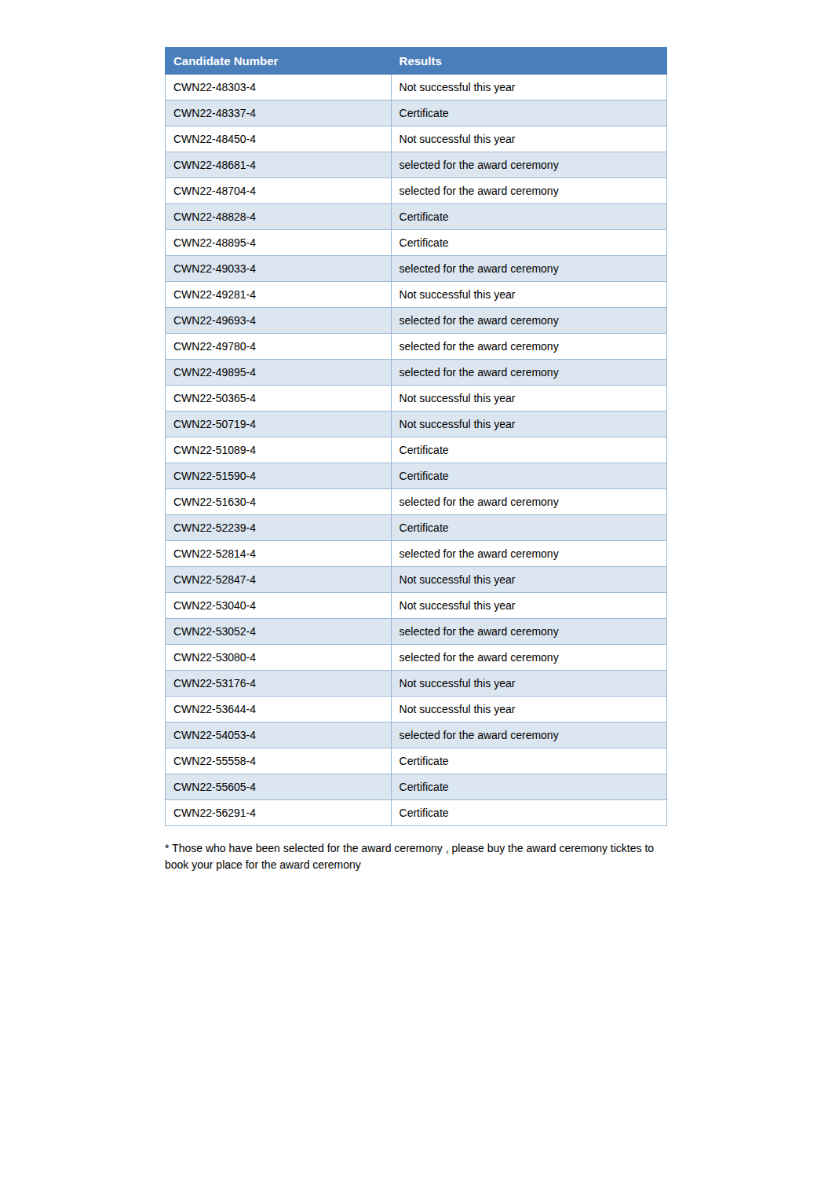| Candidate Number | Results |
| --- | --- |
| CWN22-48303-4 | Not successful this year |
| CWN22-48337-4 | Certificate |
| CWN22-48450-4 | Not successful this year |
| CWN22-48681-4 | selected for the award ceremony |
| CWN22-48704-4 | selected for the award ceremony |
| CWN22-48828-4 | Certificate |
| CWN22-48895-4 | Certificate |
| CWN22-49033-4 | selected for the award ceremony |
| CWN22-49281-4 | Not successful this year |
| CWN22-49693-4 | selected for the award ceremony |
| CWN22-49780-4 | selected for the award ceremony |
| CWN22-49895-4 | selected for the award ceremony |
| CWN22-50365-4 | Not successful this year |
| CWN22-50719-4 | Not successful this year |
| CWN22-51089-4 | Certificate |
| CWN22-51590-4 | Certificate |
| CWN22-51630-4 | selected for the award ceremony |
| CWN22-52239-4 | Certificate |
| CWN22-52814-4 | selected for the award ceremony |
| CWN22-52847-4 | Not successful this year |
| CWN22-53040-4 | Not successful this year |
| CWN22-53052-4 | selected for the award ceremony |
| CWN22-53080-4 | selected for the award ceremony |
| CWN22-53176-4 | Not successful this year |
| CWN22-53644-4 | Not successful this year |
| CWN22-54053-4 | selected for the award ceremony |
| CWN22-55558-4 | Certificate |
| CWN22-55605-4 | Certificate |
| CWN22-56291-4 | Certificate |
* Those who have been selected for the award ceremony , please buy the award ceremony ticktes to book your place for the award ceremony